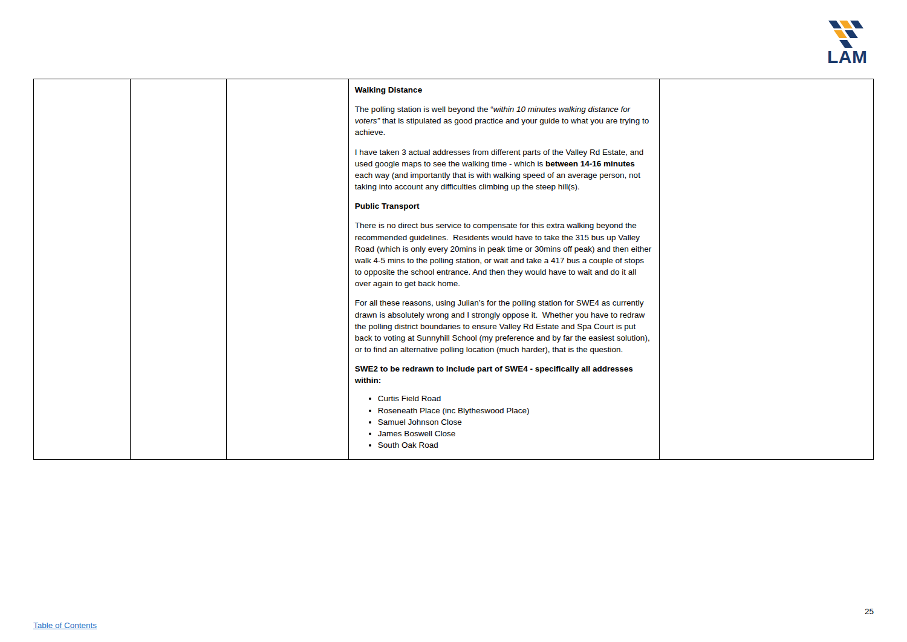LAMBETH
| | | | Walking Distance The polling station is well beyond the “ within 10 minutes walking distance for voters” that is stipulated as good practice and your guide to what you are trying to achieve. I have taken 3 actual addresses from different parts of the Valley Rd Estate, and used google maps to see the walking time - which is between 14-16 minutes each way (and importantly that is with walking speed of an average person, not taking into account any difficulties climbing up the steep hill(s). Public Transport There is no direct bus service to compensate for this extra walking beyond the recommended guidelines. Residents would have to take the 315 bus up Valley Road (which is only every 20mins in peak time or 30mins off peak) and then either walk 4-5 mins to the polling station, or wait and take a 417 bus a couple of stops to opposite the school entrance. And then they would have to wait and do it all over again to get back home. For all these reasons, using Julian’s for the polling station for SWE4 as currently drawn is absolutely wrong and I strongly oppose it. Whether you have to redraw the polling district boundaries to ensure Valley Rd Estate and Spa Court is put back to voting at Sunnyhill School (my preference and by far the easiest solution), or to find an alternative polling location (much harder), that is the question. SWE2 to be redrawn to include part of SWE4 - specifically all addresses within: Curtis Field Road Roseneath Place (inc Blytheswood Place) Samuel Johnson Close James Boswell Close South Oak Road | |
25
Table of Contents